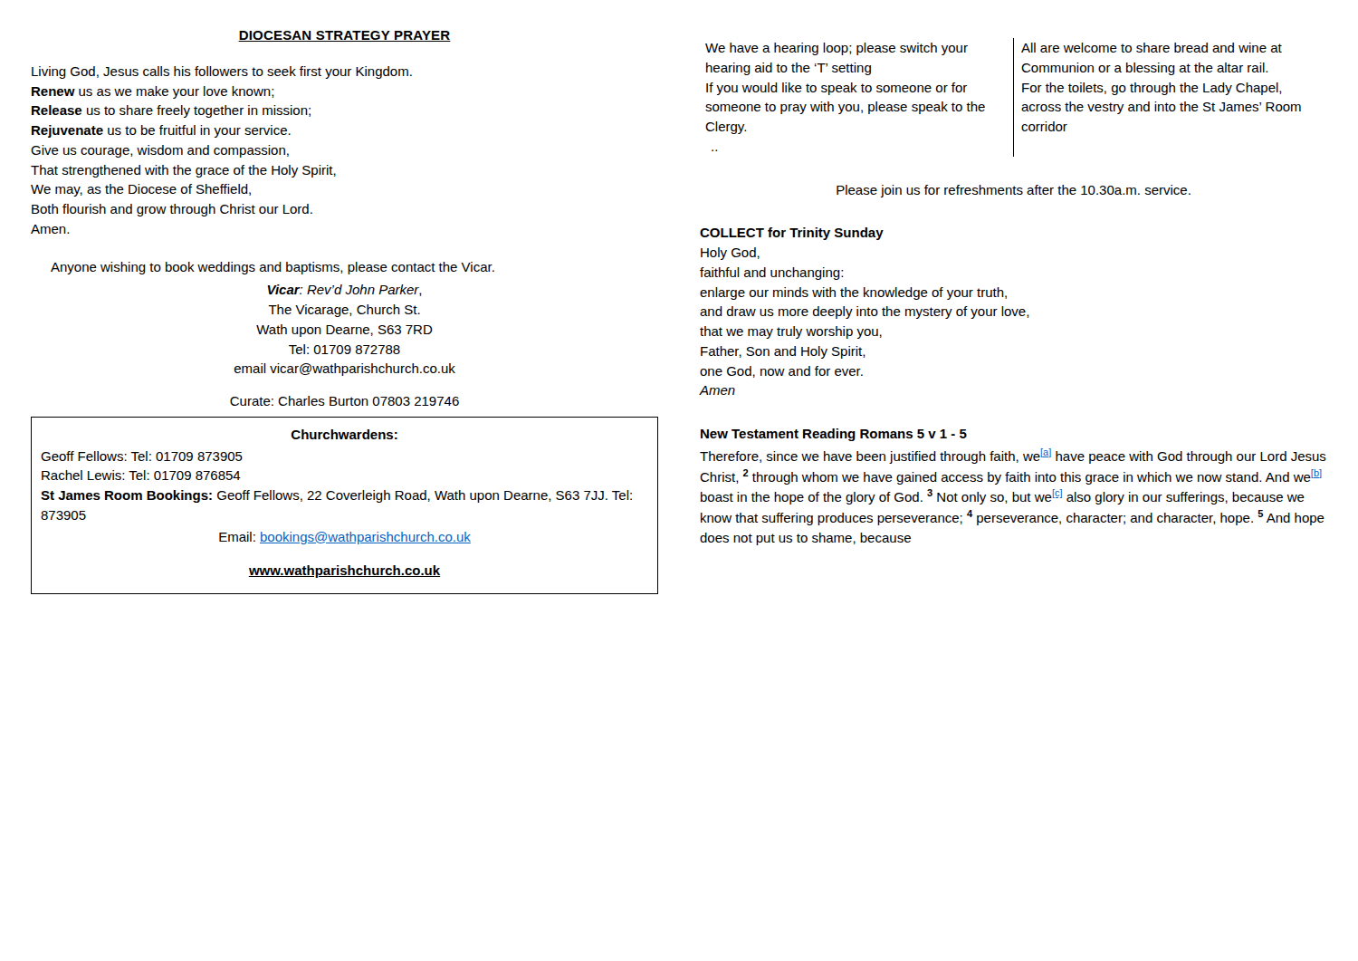DIOCESAN STRATEGY PRAYER
Living God, Jesus calls his followers to seek first your Kingdom.
Renew us as we make your love known;
Release us to share freely together in mission;
Rejuvenate us to be fruitful in your service.
Give us courage, wisdom and compassion,
That strengthened with the grace of the Holy Spirit,
We may, as the Diocese of Sheffield,
Both flourish and grow through Christ our Lord.
Amen.
Anyone wishing to book weddings and baptisms, please contact the Vicar.
Vicar: Rev’d John Parker,
The Vicarage, Church St.
Wath upon Dearne, S63 7RD
Tel: 01709 872788
email vicar@wathparishchurch.co.uk
Curate: Charles Burton 07803 219746
Churchwardens:
Geoff Fellows: Tel: 01709 873905
Rachel Lewis: Tel: 01709 876854
St James Room Bookings: Geoff Fellows, 22 Coverleigh Road, Wath upon Dearne, S63 7JJ. Tel: 873905
Email: bookings@wathparishchurch.co.uk
www.wathparishchurch.co.uk
| We have a hearing loop; please switch your hearing aid to the ‘T’ setting If you would like to speak to someone or for someone to pray with you, please speak to the Clergy. .. | All are welcome to share bread and wine at Communion or a blessing at the altar rail. For the toilets, go through the Lady Chapel, across the vestry and into the St James’ Room corridor |
Please join us for refreshments after the 10.30a.m. service.
COLLECT for Trinity Sunday
Holy God,
faithful and unchanging:
enlarge our minds with the knowledge of your truth,
and draw us more deeply into the mystery of your love,
that we may truly worship you,
Father, Son and Holy Spirit,
one God, now and for ever.
Amen
New Testament Reading Romans 5 v 1 - 5
Therefore, since we have been justified through faith, we[a] have peace with God through our Lord Jesus Christ, 2 through whom we have gained access by faith into this grace in which we now stand. And we[b] boast in the hope of the glory of God. 3 Not only so, but we[c] also glory in our sufferings, because we know that suffering produces perseverance; 4 perseverance, character; and character, hope. 5 And hope does not put us to shame, because